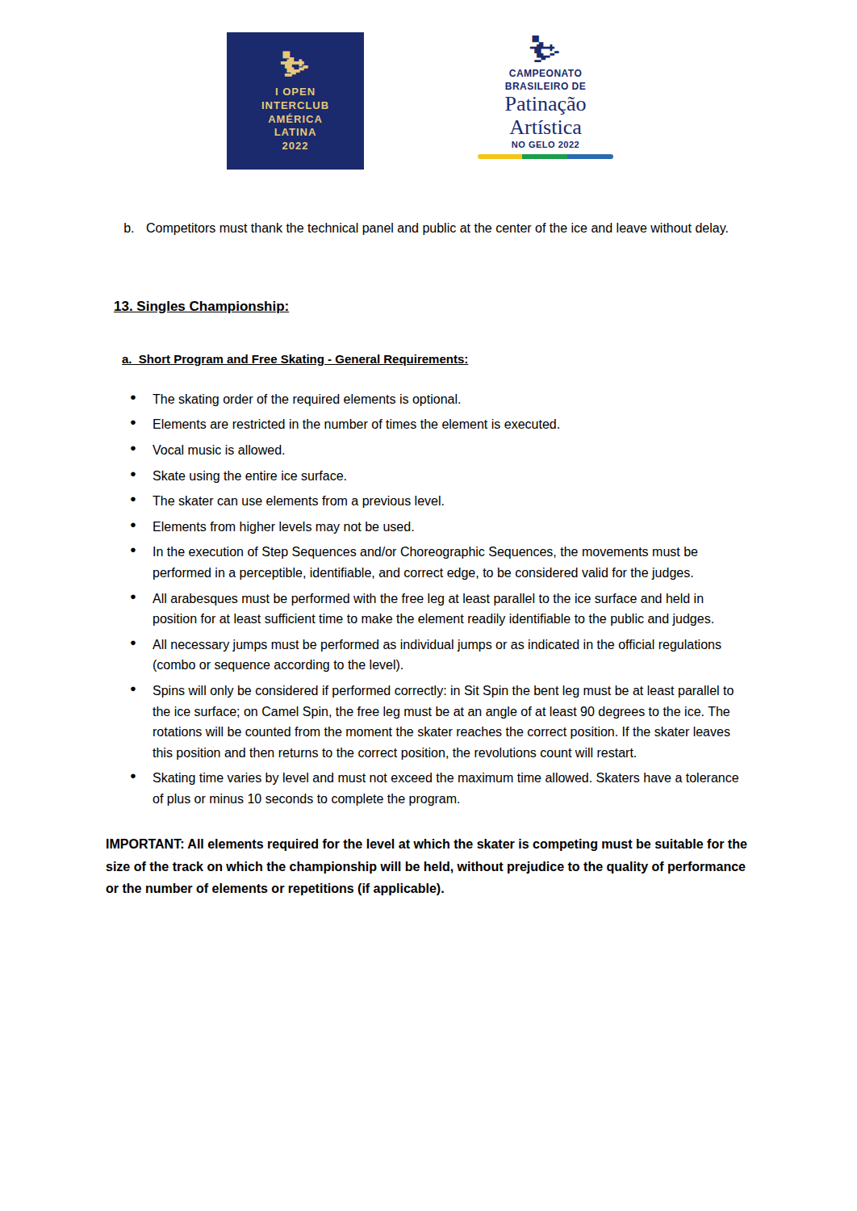⛷
I OPEN
INTERCLUB
AMÉRICA
LATINA
2022
⛷
CAMPEONATO
BRASILEIRO DE
Patinação
Artística
NO GELO 2022
Competitors must thank the technical panel and public at the center of the ice and leave without delay.
13. Singles Championship:
a. Short Program and Free Skating - General Requirements:
The skating order of the required elements is optional.
Elements are restricted in the number of times the element is executed.
Vocal music is allowed.
Skate using the entire ice surface.
The skater can use elements from a previous level.
Elements from higher levels may not be used.
In the execution of Step Sequences and/or Choreographic Sequences, the movements must be performed in a perceptible, identifiable, and correct edge, to be considered valid for the judges.
All arabesques must be performed with the free leg at least parallel to the ice surface and held in position for at least sufficient time to make the element readily identifiable to the public and judges.
All necessary jumps must be performed as individual jumps or as indicated in the official regulations (combo or sequence according to the level).
Spins will only be considered if performed correctly: in Sit Spin the bent leg must be at least parallel to the ice surface; on Camel Spin, the free leg must be at an angle of at least 90 degrees to the ice. The rotations will be counted from the moment the skater reaches the correct position. If the skater leaves this position and then returns to the correct position, the revolutions count will restart.
Skating time varies by level and must not exceed the maximum time allowed. Skaters have a tolerance of plus or minus 10 seconds to complete the program.
IMPORTANT: All elements required for the level at which the skater is competing must be suitable for the size of the track on which the championship will be held, without prejudice to the quality of performance or the number of elements or repetitions (if applicable).